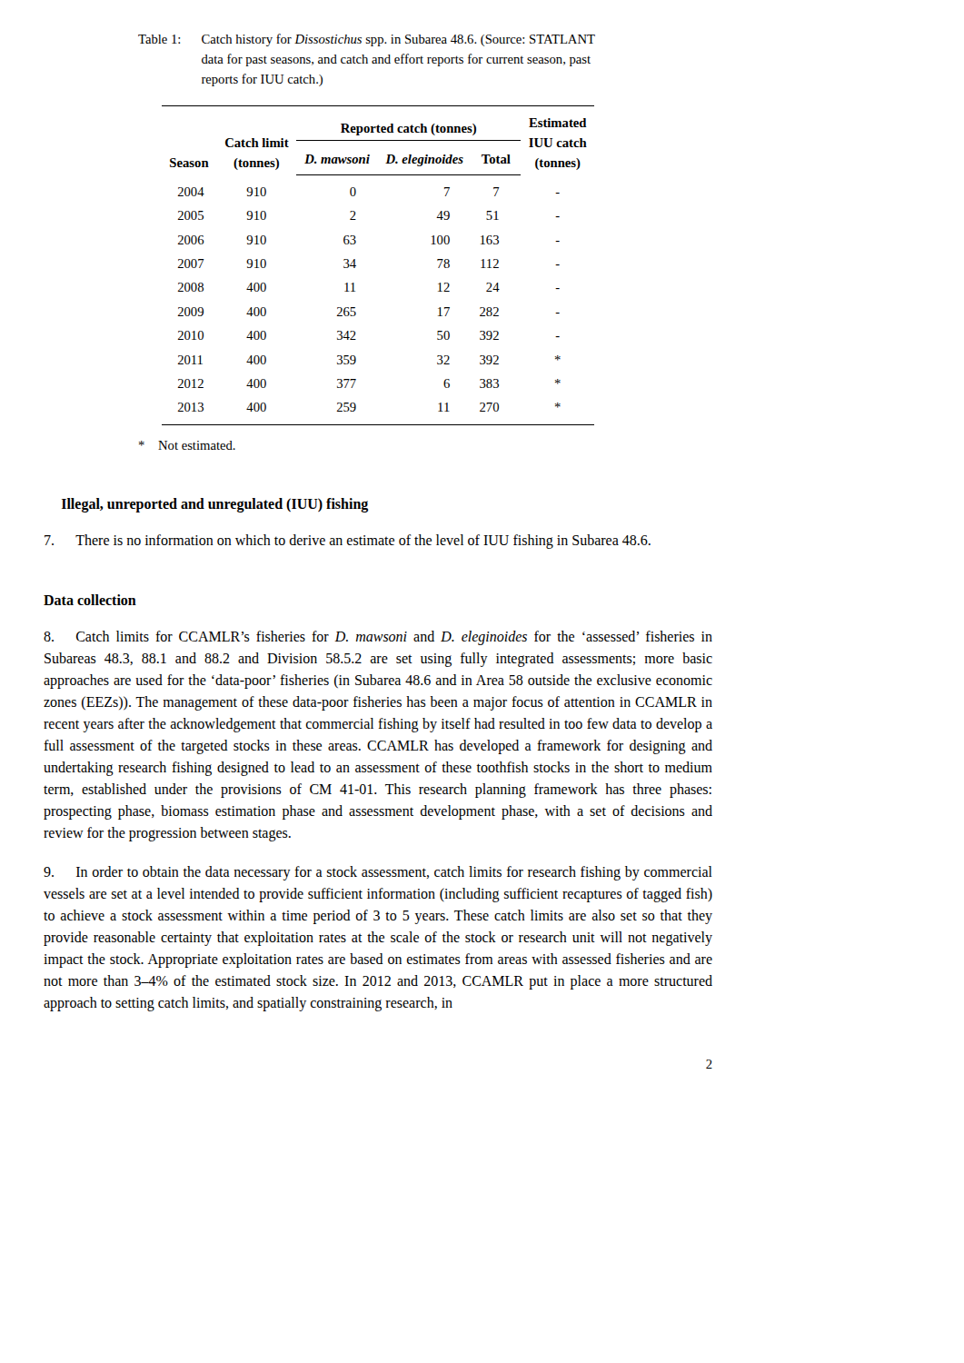Table 1: Catch history for Dissostichus spp. in Subarea 48.6. (Source: STATLANT data for past seasons, and catch and effort reports for current season, past reports for IUU catch.)
| Season | Catch limit (tonnes) | Reported catch (tonnes) | Estimated IUU catch (tonnes) |
| --- | --- | --- | --- |
| D. mawsoni | D. eleginoides | Total |
| 2004 | 910 | 0 | 7 | 7 | - |
| 2005 | 910 | 2 | 49 | 51 | - |
| 2006 | 910 | 63 | 100 | 163 | - |
| 2007 | 910 | 34 | 78 | 112 | - |
| 2008 | 400 | 11 | 12 | 24 | - |
| 2009 | 400 | 265 | 17 | 282 | - |
| 2010 | 400 | 342 | 50 | 392 | - |
| 2011 | 400 | 359 | 32 | 392 | * |
| 2012 | 400 | 377 | 6 | 383 | * |
| 2013 | 400 | 259 | 11 | 270 | * |
*Not estimated.
Illegal, unreported and unregulated (IUU) fishing
7. There is no information on which to derive an estimate of the level of IUU fishing in Subarea 48.6.
Data collection
8. Catch limits for CCAMLR’s fisheries for D. mawsoni and D. eleginoides for the ‘assessed’ fisheries in Subareas 48.3, 88.1 and 88.2 and Division 58.5.2 are set using fully integrated assessments; more basic approaches are used for the ‘data-poor’ fisheries (in Subarea 48.6 and in Area 58 outside the exclusive economic zones (EEZs)). The management of these data-poor fisheries has been a major focus of attention in CCAMLR in recent years after the acknowledgement that commercial fishing by itself had resulted in too few data to develop a full assessment of the targeted stocks in these areas. CCAMLR has developed a framework for designing and undertaking research fishing designed to lead to an assessment of these toothfish stocks in the short to medium term, established under the provisions of CM 41-01. This research planning framework has three phases: prospecting phase, biomass estimation phase and assessment development phase, with a set of decisions and review for the progression between stages.
9. In order to obtain the data necessary for a stock assessment, catch limits for research fishing by commercial vessels are set at a level intended to provide sufficient information (including sufficient recaptures of tagged fish) to achieve a stock assessment within a time period of 3 to 5 years. These catch limits are also set so that they provide reasonable certainty that exploitation rates at the scale of the stock or research unit will not negatively impact the stock. Appropriate exploitation rates are based on estimates from areas with assessed fisheries and are not more than 3–4% of the estimated stock size. In 2012 and 2013, CCAMLR put in place a more structured approach to setting catch limits, and spatially constraining research, in
2